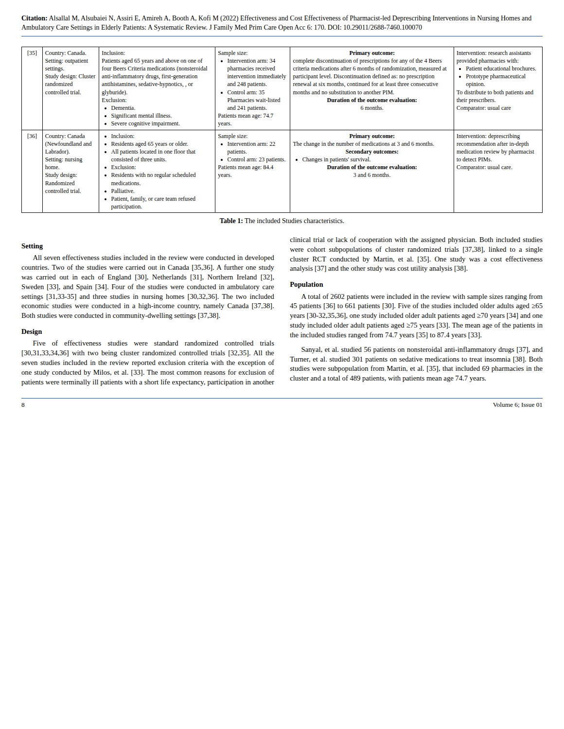Citation: Alsallal M, Alsubaiei N, Assiri E, Amireh A, Booth A, Kofi M (2022) Effectiveness and Cost Effectiveness of Pharmacist-led Deprescribing Interventions in Nursing Homes and Ambulatory Care Settings in Elderly Patients: A Systematic Review. J Family Med Prim Care Open Acc 6: 170. DOI: 10.29011/2688-7460.100070
| [35] | Country: Canada. Setting: outpatient settings. Study design: Cluster randomized controlled trial. | Inclusion: Patients aged 65 years and above on one of four Beers Criteria medications (nonsteroidal anti-inflammatory drugs, first-generation antihistamines, sedative-hypnotics, , or glyburide). Exclusion: Dementia. Significant mental illness. Severe cognitive impairment. | Sample size: Intervention arm: 34 pharmacies received intervention immediately and 248 patients. Control arm: 35 Pharmacies wait-listed and 241 patients. Patients mean age: 74.7 years. | Primary outcome: complete discontinuation of prescriptions for any of the 4 Beers criteria medications after 6 months of randomization, measured at participant level. Discontinuation defined as: no prescription renewal at six months, continued for at least three consecutive months and no substitution to another PIM. Duration of the outcome evaluation: 6 months. | Intervention: research assistants provided pharmacies with: Patient educational brochures. Prototype pharmaceutical opinion. To distribute to both patients and their prescribers. Comparator: usual care |
| [36] | Country: Canada (Newfoundland and Labrador). Setting: nursing home. Study design: Randomized controlled trial. | Inclusion: Residents aged 65 years or older. All patients located in one floor that consisted of three units. Exclusion: Residents with no regular scheduled medications. Palliative. Patient, family, or care team refused participation. | Sample size: Intervention arm: 22 patients. Control arm: 23 patients. Patients mean age: 84.4 years. | Primary outcome: The change in the number of medications at 3 and 6 months. Secondary outcomes: Changes in patients' survival. Duration of the outcome evaluation: 3 and 6 months. | Intervention: deprescribing recommendation after in-depth medication review by pharmacist to detect PIMs. Comparator: usual care. |
Table 1: The included Studies characteristics.
Setting
All seven effectiveness studies included in the review were conducted in developed countries. Two of the studies were carried out in Canada [35,36]. A further one study was carried out in each of England [30], Netherlands [31], Northern Ireland [32], Sweden [33], and Spain [34]. Four of the studies were conducted in ambulatory care settings [31,33-35] and three studies in nursing homes [30,32,36]. The two included economic studies were conducted in a high-income country, namely Canada [37,38]. Both studies were conducted in community-dwelling settings [37,38].
Design
Five of effectiveness studies were standard randomized controlled trials [30,31,33,34,36] with two being cluster randomized controlled trials [32,35]. All the seven studies included in the review reported exclusion criteria with the exception of one study conducted by Milos, et al. [33]. The most common reasons for exclusion of patients were terminally ill patients with a short life expectancy, participation in another clinical trial or lack of cooperation with the assigned physician. Both included studies were cohort subpopulations of cluster randomized trials [37,38], linked to a single cluster RCT conducted by Martin, et al. [35]. One study was a cost effectiveness analysis [37] and the other study was cost utility analysis [38].
Population
A total of 2602 patients were included in the review with sample sizes ranging from 45 patients [36] to 661 patients [30]. Five of the studies included older adults aged ≥65 years [30-32,35,36], one study included older adult patients aged ≥70 years [34] and one study included older adult patients aged ≥75 years [33]. The mean age of the patients in the included studies ranged from 74.7 years [35] to 87.4 years [33].
Sanyal, et al. studied 56 patients on nonsteroidal anti-inflammatory drugs [37], and Turner, et al. studied 301 patients on sedative medications to treat insomnia [38]. Both studies were subpopulation from Martin, et al. [35], that included 69 pharmacies in the cluster and a total of 489 patients, with patients mean age 74.7 years.
8 Volume 6; Issue 01